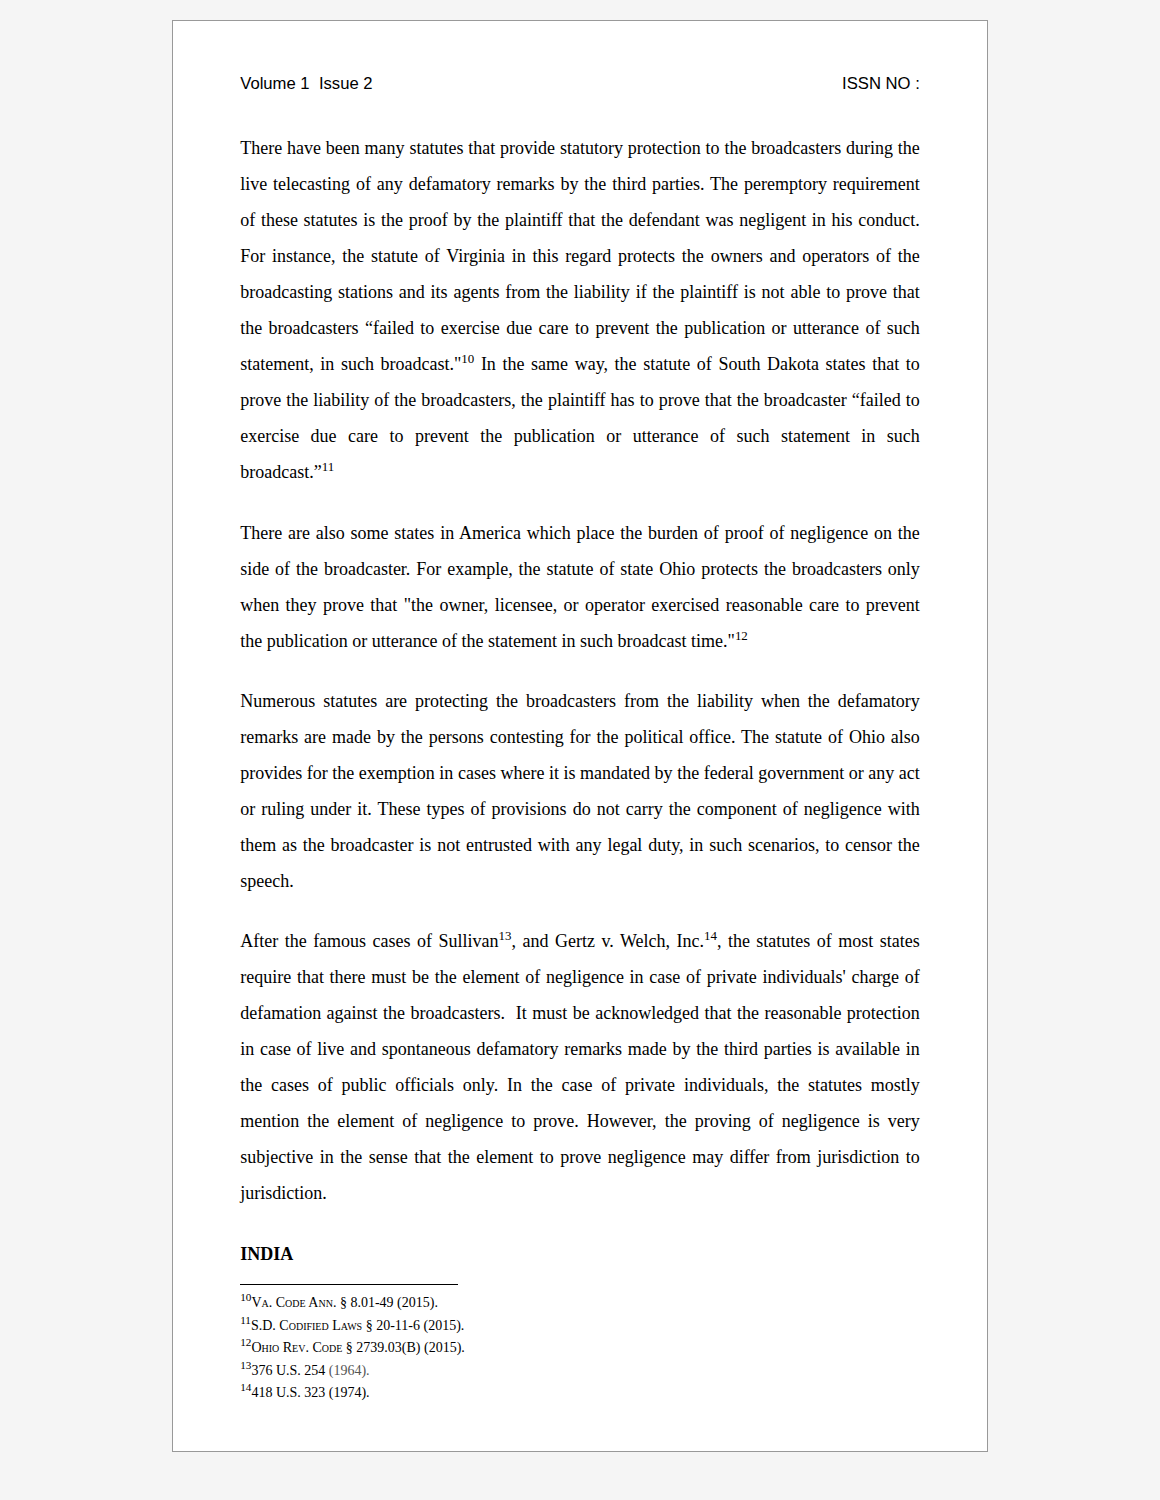Volume 1 Issue 2 ISSN NO :
There have been many statutes that provide statutory protection to the broadcasters during the live telecasting of any defamatory remarks by the third parties. The peremptory requirement of these statutes is the proof by the plaintiff that the defendant was negligent in his conduct. For instance, the statute of Virginia in this regard protects the owners and operators of the broadcasting stations and its agents from the liability if the plaintiff is not able to prove that the broadcasters “failed to exercise due care to prevent the publication or utterance of such statement, in such broadcast."10 In the same way, the statute of South Dakota states that to prove the liability of the broadcasters, the plaintiff has to prove that the broadcaster “failed to exercise due care to prevent the publication or utterance of such statement in such broadcast.”11
There are also some states in America which place the burden of proof of negligence on the side of the broadcaster. For example, the statute of state Ohio protects the broadcasters only when they prove that "the owner, licensee, or operator exercised reasonable care to prevent the publication or utterance of the statement in such broadcast time."12
Numerous statutes are protecting the broadcasters from the liability when the defamatory remarks are made by the persons contesting for the political office. The statute of Ohio also provides for the exemption in cases where it is mandated by the federal government or any act or ruling under it. These types of provisions do not carry the component of negligence with them as the broadcaster is not entrusted with any legal duty, in such scenarios, to censor the speech.
After the famous cases of Sullivan13, and Gertz v. Welch, Inc.14, the statutes of most states require that there must be the element of negligence in case of private individuals' charge of defamation against the broadcasters. It must be acknowledged that the reasonable protection in case of live and spontaneous defamatory remarks made by the third parties is available in the cases of public officials only. In the case of private individuals, the statutes mostly mention the element of negligence to prove. However, the proving of negligence is very subjective in the sense that the element to prove negligence may differ from jurisdiction to jurisdiction.
INDIA
10 Va. Code Ann. § 8.01-49 (2015).
11 S.D. Codified Laws § 20-11-6 (2015).
12 Ohio Rev. Code § 2739.03(B) (2015).
13376 U.S. 254 (1964).
14418 U.S. 323 (1974).